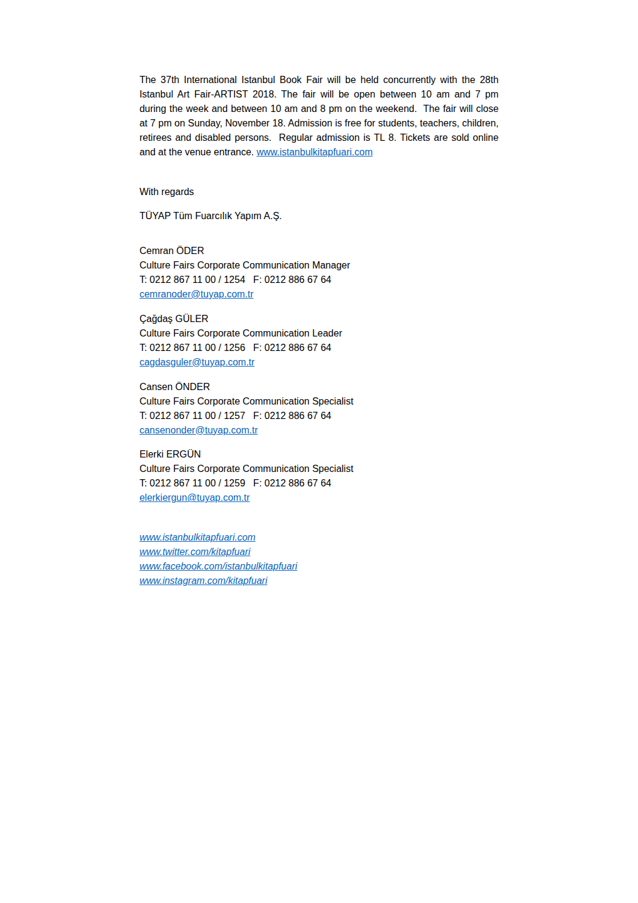The 37th International Istanbul Book Fair will be held concurrently with the 28th Istanbul Art Fair-ARTIST 2018. The fair will be open between 10 am and 7 pm during the week and between 10 am and 8 pm on the weekend. The fair will close at 7 pm on Sunday, November 18. Admission is free for students, teachers, children, retirees and disabled persons. Regular admission is TL 8. Tickets are sold online and at the venue entrance. www.istanbulkitapfuari.com
With regards
TÜYAP Tüm Fuarcılık Yapım A.Ş.
Cemran ÖDER Culture Fairs Corporate Communication Manager T: 0212 867 11 00 / 1254 F: 0212 886 67 64 cemranoder@tuyap.com.tr
Çağdaş GÜLER Culture Fairs Corporate Communication Leader T: 0212 867 11 00 / 1256 F: 0212 886 67 64 cagdasguler@tuyap.com.tr
Cansen ÖNDER Culture Fairs Corporate Communication Specialist T: 0212 867 11 00 / 1257 F: 0212 886 67 64 cansenonder@tuyap.com.tr
Elerki ERGÜN Culture Fairs Corporate Communication Specialist T: 0212 867 11 00 / 1259 F: 0212 886 67 64 elerkiergun@tuyap.com.tr
www.istanbulkitapfuari.com www.twitter.com/kitapfuari www.facebook.com/istanbulkitapfuari www.instagram.com/kitapfuari